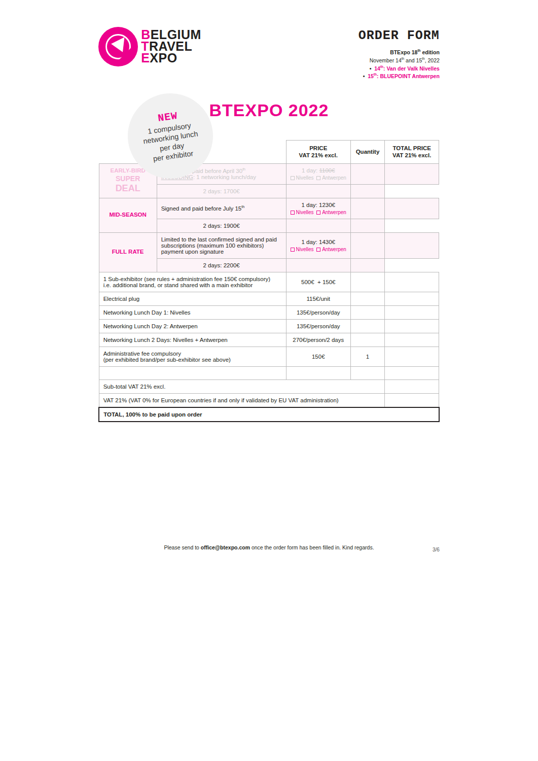BELGIUM
TRAVEL
EXPO
ORDER FORM
BTExpo 18th edition
November 14th and 15th, 2022
• 14th: Van der Valk Nivelles
• 15th: BLUEPOINT Antwerpen
NEW
1 compulsory
networking lunch
per day
per exhibitor
BTEXPO 2022
| | | PRICE VAT 21% excl. | Quantity | TOTAL PRICE VAT 21% excl. |
| --- | --- | --- | --- | --- |
| EARLY-BIRD SUPER DEAL | Signed and paid before April 30 th INCLUDING : 1 networking lunch/day | 1 day: 1100€ Nivelles Antwerpen | | |
| 2 days: 1700€ | | |
| MID-SEASON | Signed and paid before July 15 th | 1 day: 1230€ Nivelles Antwerpen | | |
| 2 days: 1900€ | | |
| FULL RATE | Limited to the last confirmed signed and paid subscriptions (maximum 100 exhibitors) payment upon signature | 1 day: 1430€ Nivelles Antwerpen | | |
| 2 days: 2200€ | | |
| 1 Sub-exhibitor (see rules + administration fee 150€ compulsory) i.e. additional brand, or stand shared with a main exhibitor | 500€ + 150€ | | |
| Electrical plug | 115€/unit | | |
| Networking Lunch Day 1: Nivelles | 135€/person/day | | |
| Networking Lunch Day 2: Antwerpen | 135€/person/day | | |
| Networking Lunch 2 Days: Nivelles + Antwerpen | 270€/person/2 days | | |
| Administrative fee compulsory (per exhibited brand/per sub-exhibitor see above) | 150€ | 1 | |
| Sub-total VAT 21% excl. | |
| VAT 21% (VAT 0% for European countries if and only if validated by EU VAT administration) | |
| TOTAL, 100% to be paid upon order | |
Please send to office@btexpo.com once the order form has been filled in. Kind regards. 3/6